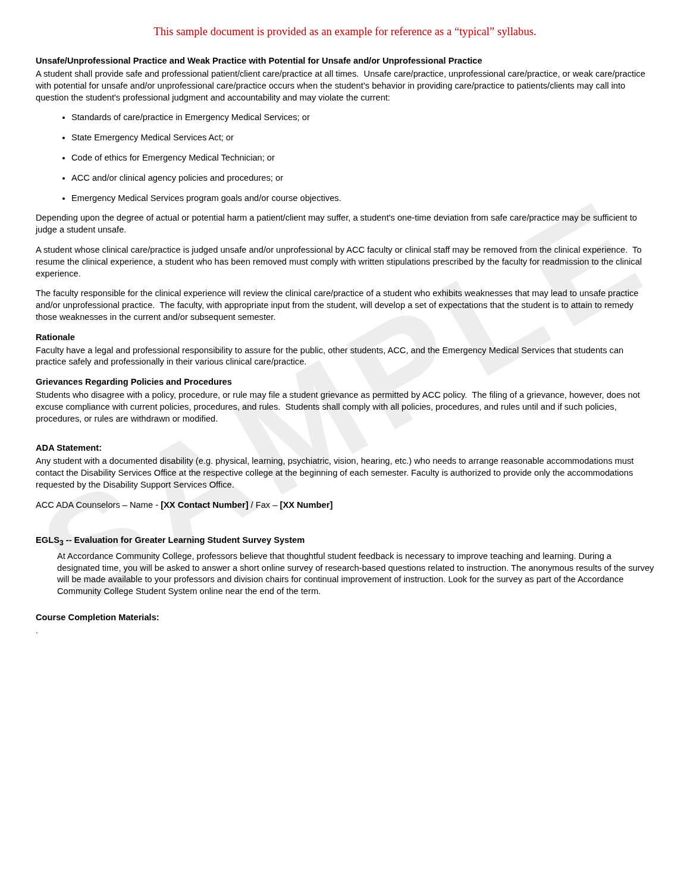SAMPLE
This sample document is provided as an example for reference as a “typical” syllabus.
Unsafe/Unprofessional Practice and Weak Practice with Potential for Unsafe and/or Unprofessional Practice
A student shall provide safe and professional patient/client care/practice at all times. Unsafe care/practice, unprofessional care/practice, or weak care/practice with potential for unsafe and/or unprofessional care/practice occurs when the student’s behavior in providing care/practice to patients/clients may call into question the student's professional judgment and accountability and may violate the current:
Standards of care/practice in Emergency Medical Services; or
State Emergency Medical Services Act; or
Code of ethics for Emergency Medical Technician; or
ACC and/or clinical agency policies and procedures; or
Emergency Medical Services program goals and/or course objectives.
Depending upon the degree of actual or potential harm a patient/client may suffer, a student's one-time deviation from safe care/practice may be sufficient to judge a student unsafe.
A student whose clinical care/practice is judged unsafe and/or unprofessional by ACC faculty or clinical staff may be removed from the clinical experience. To resume the clinical experience, a student who has been removed must comply with written stipulations prescribed by the faculty for readmission to the clinical experience.
The faculty responsible for the clinical experience will review the clinical care/practice of a student who exhibits weaknesses that may lead to unsafe practice and/or unprofessional practice. The faculty, with appropriate input from the student, will develop a set of expectations that the student is to attain to remedy those weaknesses in the current and/or subsequent semester.
Rationale
Faculty have a legal and professional responsibility to assure for the public, other students, ACC, and the Emergency Medical Services that students can practice safely and professionally in their various clinical care/practice.
Grievances Regarding Policies and Procedures
Students who disagree with a policy, procedure, or rule may file a student grievance as permitted by ACC policy. The filing of a grievance, however, does not excuse compliance with current policies, procedures, and rules. Students shall comply with all policies, procedures, and rules until and if such policies, procedures, or rules are withdrawn or modified.
ADA Statement:
Any student with a documented disability (e.g. physical, learning, psychiatric, vision, hearing, etc.) who needs to arrange reasonable accommodations must contact the Disability Services Office at the respective college at the beginning of each semester. Faculty is authorized to provide only the accommodations requested by the Disability Support Services Office.
ACC ADA Counselors – Name - [XX Contact Number] / Fax – [XX Number]
EGLS3 -- Evaluation for Greater Learning Student Survey System
At Accordance Community College, professors believe that thoughtful student feedback is necessary to improve teaching and learning. During a designated time, you will be asked to answer a short online survey of research-based questions related to instruction. The anonymous results of the survey will be made available to your professors and division chairs for continual improvement of instruction. Look for the survey as part of the Accordance Community College Student System online near the end of the term.
Course Completion Materials:
.